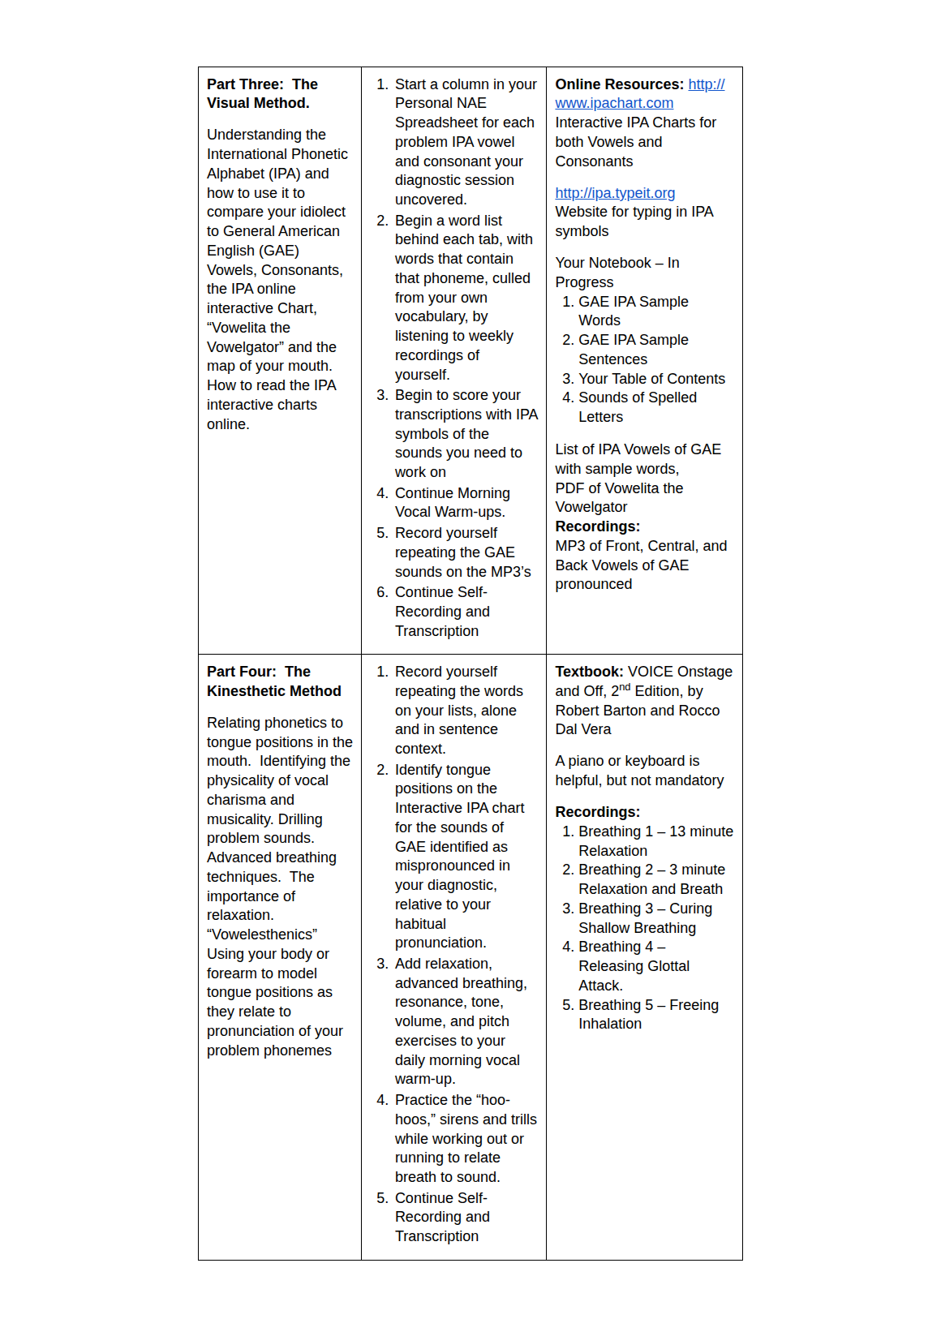| Part Three: The Visual Method. Understanding the International Phonetic Alphabet (IPA) and how to use it to compare your idiolect to General American English (GAE) Vowels, Consonants, the IPA online interactive Chart, “Vowelita the Vowelgator” and the map of your mouth. How to read the IPA interactive charts online. | Start a column in your Personal NAE Spreadsheet for each problem IPA vowel and consonant your diagnostic session uncovered. Begin a word list behind each tab, with words that contain that phoneme, culled from your own vocabulary, by listening to weekly recordings of yourself. Begin to score your transcriptions with IPA symbols of the sounds you need to work on Continue Morning Vocal Warm-ups. Record yourself repeating the GAE sounds on the MP3’s Continue Self-Recording and Transcription | Online Resources: http://www.ipachart.com Interactive IPA Charts for both Vowels and Consonants http://ipa.typeit.org Website for typing in IPA symbols Your Notebook – In Progress GAE IPA Sample Words GAE IPA Sample Sentences Your Table of Contents Sounds of Spelled Letters List of IPA Vowels of GAE with sample words, PDF of Vowelita the Vowelgator Recordings: MP3 of Front, Central, and Back Vowels of GAE pronounced |
| Part Four: The Kinesthetic Method Relating phonetics to tongue positions in the mouth. Identifying the physicality of vocal charisma and musicality. Drilling problem sounds. Advanced breathing techniques. The importance of relaxation. “Vowelesthenics” Using your body or forearm to model tongue positions as they relate to pronunciation of your problem phonemes | Record yourself repeating the words on your lists, alone and in sentence context. Identify tongue positions on the Interactive IPA chart for the sounds of GAE identified as mispronounced in your diagnostic, relative to your habitual pronunciation. Add relaxation, advanced breathing, resonance, tone, volume, and pitch exercises to your daily morning vocal warm-up. Practice the “hoo-hoos,” sirens and trills while working out or running to relate breath to sound. Continue Self-Recording and Transcription | Textbook: VOICE Onstage and Off, 2 nd Edition, by Robert Barton and Rocco Dal Vera A piano or keyboard is helpful, but not mandatory Recordings: Breathing 1 – 13 minute Relaxation Breathing 2 – 3 minute Relaxation and Breath Breathing 3 – Curing Shallow Breathing Breathing 4 – Releasing Glottal Attack. Breathing 5 – Freeing Inhalation |